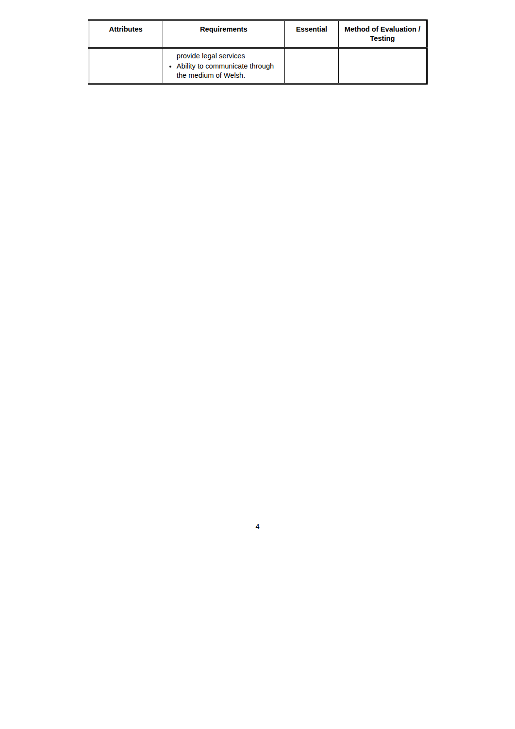| Attributes | Requirements | Essential | Method of Evaluation / Testing |
| --- | --- | --- | --- |
| | provide legal services Ability to communicate through the medium of Welsh. | | |
4